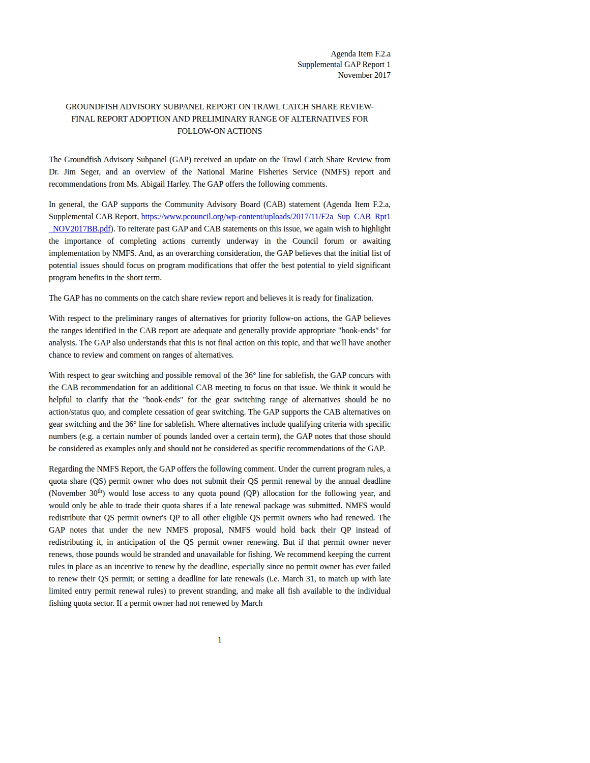Agenda Item F.2.a
Supplemental GAP Report 1
November 2017
Groundfish Advisory Subpanel Report on Trawl Catch Share Review-
Final Report Adoption and Preliminary Range of Alternatives for
Follow-On Actions
The Groundfish Advisory Subpanel (GAP) received an update on the Trawl Catch Share Review from Dr. Jim Seger, and an overview of the National Marine Fisheries Service (NMFS) report and recommendations from Ms. Abigail Harley. The GAP offers the following comments.
In general, the GAP supports the Community Advisory Board (CAB) statement (Agenda Item F.2.a, Supplemental CAB Report, https://www.pcouncil.org/wp-content/uploads/2017/11/F2a_Sup_CAB_Rpt1_NOV2017BB.pdf). To reiterate past GAP and CAB statements on this issue, we again wish to highlight the importance of completing actions currently underway in the Council forum or awaiting implementation by NMFS. And, as an overarching consideration, the GAP believes that the initial list of potential issues should focus on program modifications that offer the best potential to yield significant program benefits in the short term.
The GAP has no comments on the catch share review report and believes it is ready for finalization.
With respect to the preliminary ranges of alternatives for priority follow-on actions, the GAP believes the ranges identified in the CAB report are adequate and generally provide appropriate "book-ends" for analysis. The GAP also understands that this is not final action on this topic, and that we'll have another chance to review and comment on ranges of alternatives.
With respect to gear switching and possible removal of the 36° line for sablefish, the GAP concurs with the CAB recommendation for an additional CAB meeting to focus on that issue. We think it would be helpful to clarify that the "book-ends" for the gear switching range of alternatives should be no action/status quo, and complete cessation of gear switching. The GAP supports the CAB alternatives on gear switching and the 36° line for sablefish. Where alternatives include qualifying criteria with specific numbers (e.g. a certain number of pounds landed over a certain term), the GAP notes that those should be considered as examples only and should not be considered as specific recommendations of the GAP.
Regarding the NMFS Report, the GAP offers the following comment. Under the current program rules, a quota share (QS) permit owner who does not submit their QS permit renewal by the annual deadline (November 30th) would lose access to any quota pound (QP) allocation for the following year, and would only be able to trade their quota shares if a late renewal package was submitted. NMFS would redistribute that QS permit owner's QP to all other eligible QS permit owners who had renewed. The GAP notes that under the new NMFS proposal, NMFS would hold back their QP instead of redistributing it, in anticipation of the QS permit owner renewing. But if that permit owner never renews, those pounds would be stranded and unavailable for fishing. We recommend keeping the current rules in place as an incentive to renew by the deadline, especially since no permit owner has ever failed to renew their QS permit; or setting a deadline for late renewals (i.e. March 31, to match up with late limited entry permit renewal rules) to prevent stranding, and make all fish available to the individual fishing quota sector. If a permit owner had not renewed by March
1